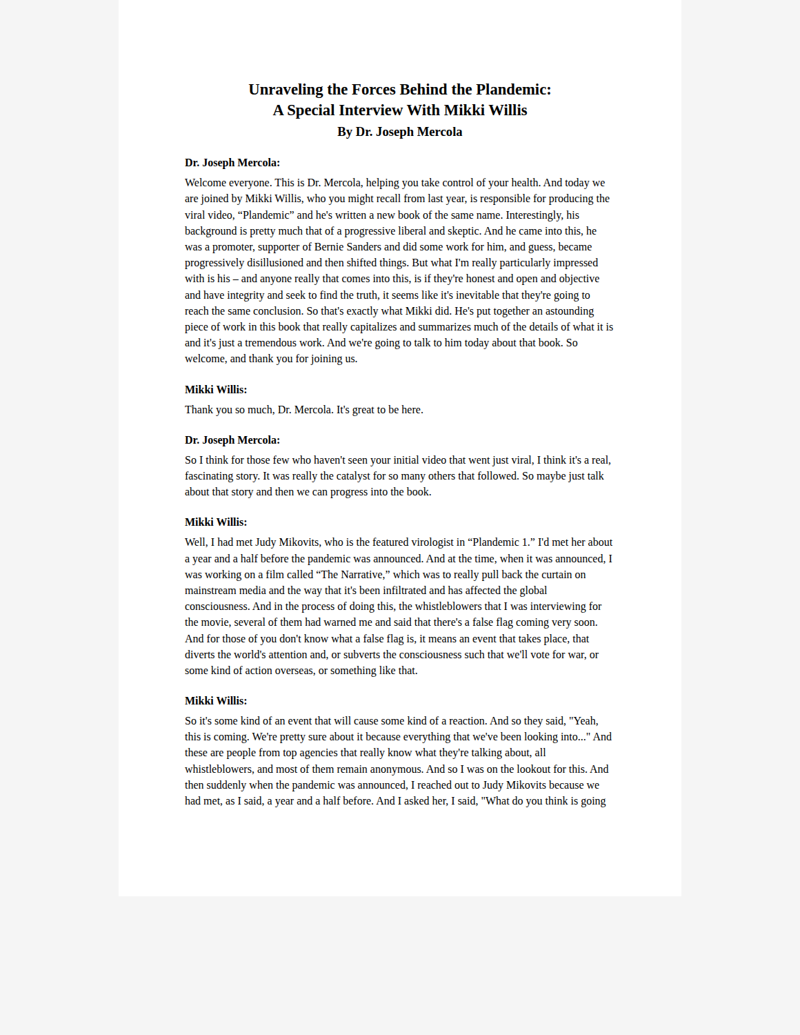Unraveling the Forces Behind the Plandemic:
A Special Interview With Mikki Willis By Dr. Joseph Mercola
Dr. Joseph Mercola:
Welcome everyone. This is Dr. Mercola, helping you take control of your health. And today we are joined by Mikki Willis, who you might recall from last year, is responsible for producing the viral video, “Plandemic” and he's written a new book of the same name. Interestingly, his background is pretty much that of a progressive liberal and skeptic. And he came into this, he was a promoter, supporter of Bernie Sanders and did some work for him, and guess, became progressively disillusioned and then shifted things. But what I'm really particularly impressed with is his – and anyone really that comes into this, is if they're honest and open and objective and have integrity and seek to find the truth, it seems like it's inevitable that they're going to reach the same conclusion. So that's exactly what Mikki did. He's put together an astounding piece of work in this book that really capitalizes and summarizes much of the details of what it is and it's just a tremendous work. And we're going to talk to him today about that book. So welcome, and thank you for joining us.
Mikki Willis:
Thank you so much, Dr. Mercola. It's great to be here.
Dr. Joseph Mercola:
So I think for those few who haven't seen your initial video that went just viral, I think it's a real, fascinating story. It was really the catalyst for so many others that followed. So maybe just talk about that story and then we can progress into the book.
Mikki Willis:
Well, I had met Judy Mikovits, who is the featured virologist in “Plandemic 1.” I'd met her about a year and a half before the pandemic was announced. And at the time, when it was announced, I was working on a film called “The Narrative,” which was to really pull back the curtain on mainstream media and the way that it's been infiltrated and has affected the global consciousness. And in the process of doing this, the whistleblowers that I was interviewing for the movie, several of them had warned me and said that there's a false flag coming very soon. And for those of you don't know what a false flag is, it means an event that takes place, that diverts the world's attention and, or subverts the consciousness such that we'll vote for war, or some kind of action overseas, or something like that.
Mikki Willis:
So it's some kind of an event that will cause some kind of a reaction. And so they said, "Yeah, this is coming. We're pretty sure about it because everything that we've been looking into..." And these are people from top agencies that really know what they're talking about, all whistleblowers, and most of them remain anonymous. And so I was on the lookout for this. And then suddenly when the pandemic was announced, I reached out to Judy Mikovits because we had met, as I said, a year and a half before. And I asked her, I said, "What do you think is going